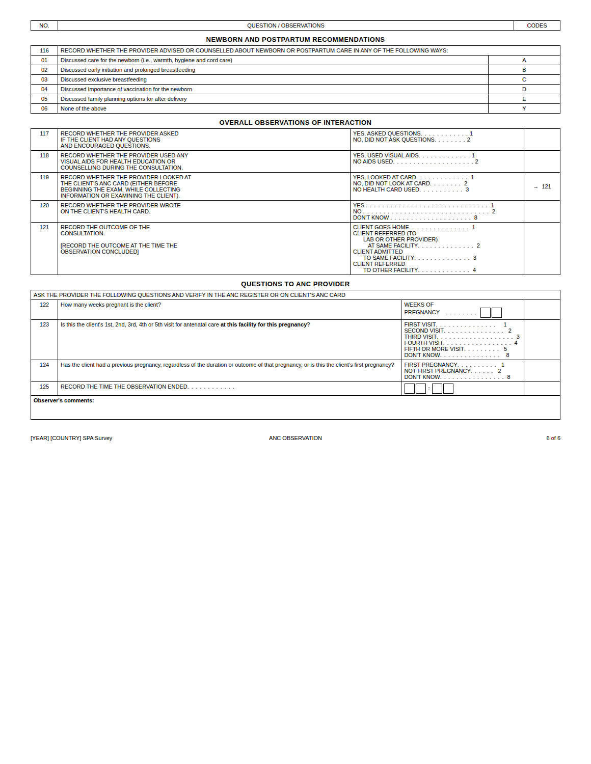| NO. | QUESTION / OBSERVATIONS | CODES |
NEWBORN AND POSTPARTUM RECOMMENDATIONS
| 116 | RECORD WHETHER THE PROVIDER ADVISED OR COUNSELLED ABOUT NEWBORN OR POSTPARTUM CARE IN ANY OF THE FOLLOWING WAYS: |
| 01 | Discussed care for the newborn (i.e., warmth, hygiene and cord care) | A |
| 02 | Discussed early initiation and prolonged breastfeeding | B |
| 03 | Discussed exclusive breastfeeding | C |
| 04 | Discussed importance of vaccination for the newborn | D |
| 05 | Discussed family planning options for after delivery | E |
| 06 | None of the above | Y |
OVERALL OBSERVATIONS OF INTERACTION
| 117 | RECORD WHETHER THE PROVIDER ASKED IF THE CLIENT HAD ANY QUESTIONS AND ENCOURAGED QUESTIONS. | YES, ASKED QUESTIONS . . . . . . . . . . . . 1 NO, DID NOT ASK QUESTIONS . . . . . . . . 2 | |
| 118 | RECORD WHETHER THE PROVIDER USED ANY VISUAL AIDS FOR HEALTH EDUCATION OR COUNSELLING DURING THE CONSULTATION. | YES, USED VISUAL AIDS . . . . . . . . . . . . . 1 NO AIDS USED . . . . . . . . . . . . . . . . . . . . 2 | |
| 119 | RECORD WHETHER THE PROVIDER LOOKED AT THE CLIENT'S ANC CARD (EITHER BEFORE BEGINNING THE EXAM, WHILE COLLECTING INFORMATION OR EXAMINING THE CLIENT). | YES, LOOKED AT CARD . . . . . . . . . . . . . 1 NO, DID NOT LOOK AT CARD . . . . . . . . 2 NO HEALTH CARD USED . . . . . . . . . . . 3 | → 121 |
| 120 | RECORD WHETHER THE PROVIDER WROTE ON THE CLIENT'S HEALTH CARD. | YES . . . . . . . . . . . . . . . . . . . . . . . . . . . . . . 1 NO . . . . . . . . . . . . . . . . . . . . . . . . . . . . . . . 2 DON'T KNOW . . . . . . . . . . . . . . . . . . . . 8 | |
| 121 | RECORD THE OUTCOME OF THE CONSULTATION. [RECORD THE OUTCOME AT THE TIME THE OBSERVATION CONCLUDED] | CLIENT GOES HOME . . . . . . . . . . . . . . . 1 CLIENT REFERRED (TO LAB OR OTHER PROVIDER) AT SAME FACILITY . . . . . . . . . . . . . . 2 CLIENT ADMITTED TO SAME FACILITY . . . . . . . . . . . . . . 3 CLIENT REFERRED TO OTHER FACILITY . . . . . . . . . . . . . 4 | |
QUESTIONS TO ANC PROVIDER
| ASK THE PROVIDER THE FOLLOWING QUESTIONS AND VERIFY IN THE ANC REGISTER OR ON CLIENT'S ANC CARD |
| 122 | How many weeks pregnant is the client? | WEEKS OF PREGNANCY . . . . . . . . | |
| 123 | Is this the client's 1st, 2nd, 3rd, 4th or 5th visit for antenatal care at this facility for this pregnancy ? | FIRST VISIT . . . . . . . . . . . . . . . 1 SECOND VISIT . . . . . . . . . . . . . . . 2 THIRD VISIT . . . . . . . . . . . . . . . . . . . 3 FOURTH VISIT . . . . . . . . . . . . . . . . . 4 FIFTH OR MORE VISIT . . . . . . . . . 5 DON'T KNOW . . . . . . . . . . . . . . . 8 | |
| 124 | Has the client had a previous pregnancy, regardless of the duration or outcome of that pregnancy, or is this the client's first pregnancy? | FIRST PREGNANCY . . . . . . . . . . 1 NOT FIRST PREGNANCY . . . . . . 2 DON'T KNOW . . . . . . . . . . . . . . . . 8 | |
| 125 | RECORD THE TIME THE OBSERVATION ENDED . . . . . . . . . . . . | : | |
| Observer's comments: |
[YEAR] [COUNTRY] SPA Survey
ANC OBSERVATION
6 of 6